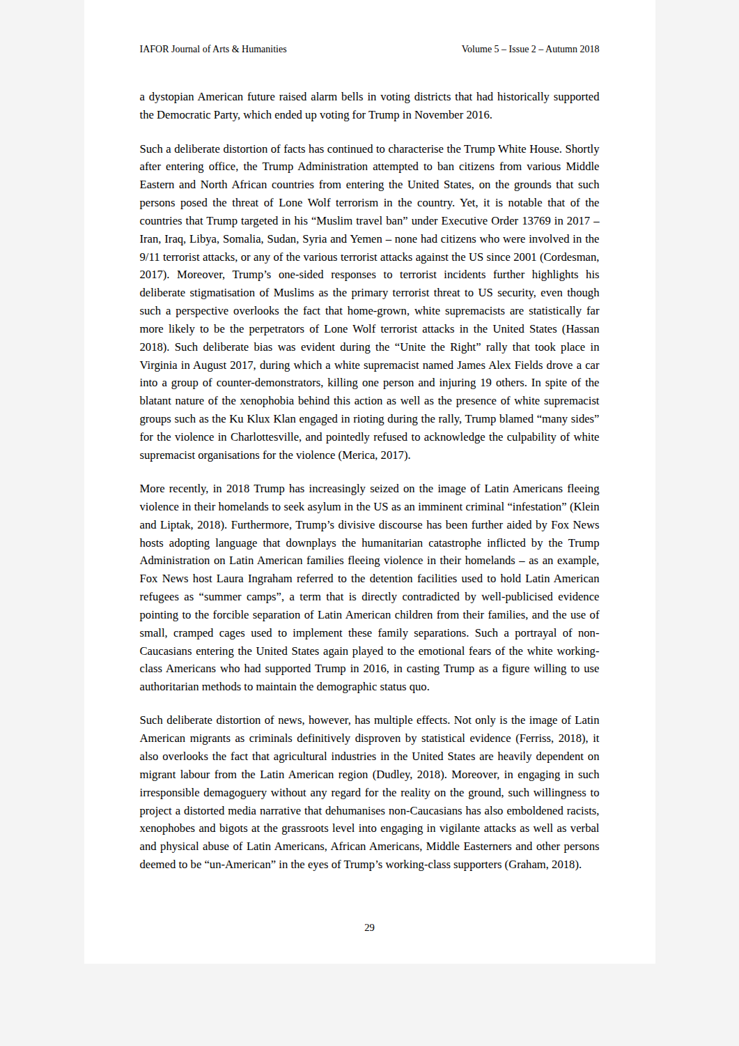IAFOR Journal of Arts & Humanities Volume 5 – Issue 2 – Autumn 2018
a dystopian American future raised alarm bells in voting districts that had historically supported the Democratic Party, which ended up voting for Trump in November 2016.
Such a deliberate distortion of facts has continued to characterise the Trump White House. Shortly after entering office, the Trump Administration attempted to ban citizens from various Middle Eastern and North African countries from entering the United States, on the grounds that such persons posed the threat of Lone Wolf terrorism in the country. Yet, it is notable that of the countries that Trump targeted in his “Muslim travel ban” under Executive Order 13769 in 2017 – Iran, Iraq, Libya, Somalia, Sudan, Syria and Yemen – none had citizens who were involved in the 9/11 terrorist attacks, or any of the various terrorist attacks against the US since 2001 (Cordesman, 2017). Moreover, Trump’s one-sided responses to terrorist incidents further highlights his deliberate stigmatisation of Muslims as the primary terrorist threat to US security, even though such a perspective overlooks the fact that home-grown, white supremacists are statistically far more likely to be the perpetrators of Lone Wolf terrorist attacks in the United States (Hassan 2018). Such deliberate bias was evident during the “Unite the Right” rally that took place in Virginia in August 2017, during which a white supremacist named James Alex Fields drove a car into a group of counter-demonstrators, killing one person and injuring 19 others. In spite of the blatant nature of the xenophobia behind this action as well as the presence of white supremacist groups such as the Ku Klux Klan engaged in rioting during the rally, Trump blamed “many sides” for the violence in Charlottesville, and pointedly refused to acknowledge the culpability of white supremacist organisations for the violence (Merica, 2017).
More recently, in 2018 Trump has increasingly seized on the image of Latin Americans fleeing violence in their homelands to seek asylum in the US as an imminent criminal “infestation” (Klein and Liptak, 2018). Furthermore, Trump’s divisive discourse has been further aided by Fox News hosts adopting language that downplays the humanitarian catastrophe inflicted by the Trump Administration on Latin American families fleeing violence in their homelands – as an example, Fox News host Laura Ingraham referred to the detention facilities used to hold Latin American refugees as “summer camps”, a term that is directly contradicted by well-publicised evidence pointing to the forcible separation of Latin American children from their families, and the use of small, cramped cages used to implement these family separations. Such a portrayal of non-Caucasians entering the United States again played to the emotional fears of the white working-class Americans who had supported Trump in 2016, in casting Trump as a figure willing to use authoritarian methods to maintain the demographic status quo.
Such deliberate distortion of news, however, has multiple effects. Not only is the image of Latin American migrants as criminals definitively disproven by statistical evidence (Ferriss, 2018), it also overlooks the fact that agricultural industries in the United States are heavily dependent on migrant labour from the Latin American region (Dudley, 2018). Moreover, in engaging in such irresponsible demagoguery without any regard for the reality on the ground, such willingness to project a distorted media narrative that dehumanises non-Caucasians has also emboldened racists, xenophobes and bigots at the grassroots level into engaging in vigilante attacks as well as verbal and physical abuse of Latin Americans, African Americans, Middle Easterners and other persons deemed to be “un-American” in the eyes of Trump’s working-class supporters (Graham, 2018).
29